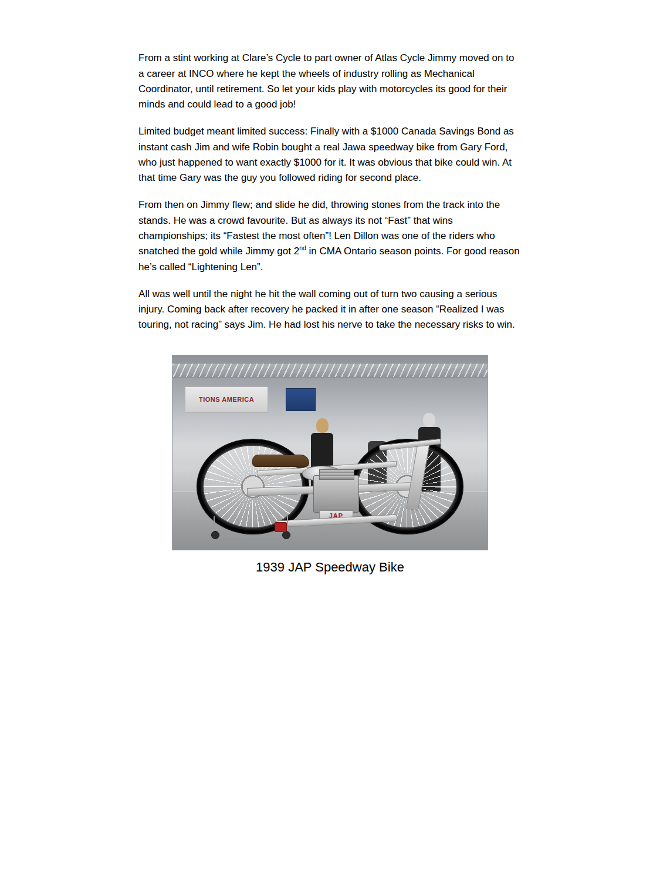From a stint working at Clare’s Cycle to part owner of Atlas Cycle Jimmy moved on to a career at INCO where he kept the wheels of industry rolling as Mechanical Coordinator, until retirement. So let your kids play with motorcycles its good for their minds and could lead to a good job!
Limited budget meant limited success: Finally with a $1000 Canada Savings Bond as instant cash Jim and wife Robin bought a real Jawa speedway bike from Gary Ford, who just happened to want exactly $1000 for it. It was obvious that bike could win. At that time Gary was the guy you followed riding for second place.
From then on Jimmy flew; and slide he did, throwing stones from the track into the stands. He was a crowd favourite. But as always its not “Fast” that wins championships; its “Fastest the most often”! Len Dillon was one of the riders who snatched the gold while Jimmy got 2nd in CMA Ontario season points. For good reason he’s called “Lightening Len”.
All was well until the night he hit the wall coming out of turn two causing a serious injury. Coming back after recovery he packed it in after one season “Realized I was touring, not racing” says Jim. He had lost his nerve to take the necessary risks to win.
TIONS AMERICA
JAP
1939 JAP Speedway Bike